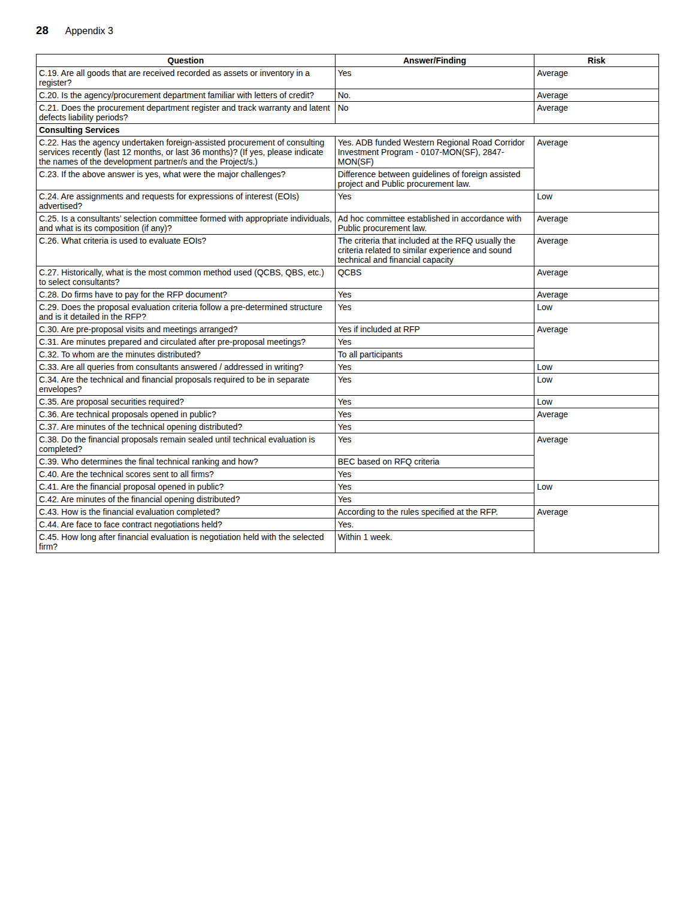28 Appendix 3
| Question | Answer/Finding | Risk |
| --- | --- | --- |
| C.19. Are all goods that are received recorded as assets or inventory in a register? | Yes | Average |
| C.20. Is the agency/procurement department familiar with letters of credit? | No. | Average |
| C.21. Does the procurement department register and track warranty and latent defects liability periods? | No | Average |
| Consulting Services |
| C.22. Has the agency undertaken foreign-assisted procurement of consulting services recently (last 12 months, or last 36 months)? (If yes, please indicate the names of the development partner/s and the Project/s.) | Yes. ADB funded Western Regional Road Corridor Investment Program - 0107-MON(SF), 2847-MON(SF) | Average |
| C.23. If the above answer is yes, what were the major challenges? | Difference between guidelines of foreign assisted project and Public procurement law. |
| C.24. Are assignments and requests for expressions of interest (EOIs) advertised? | Yes | Low |
| C.25. Is a consultants’ selection committee formed with appropriate individuals, and what is its composition (if any)? | Ad hoc committee established in accordance with Public procurement law. | Average |
| C.26. What criteria is used to evaluate EOIs? | The criteria that included at the RFQ usually the criteria related to similar experience and sound technical and financial capacity | Average |
| C.27. Historically, what is the most common method used (QCBS, QBS, etc.) to select consultants? | QCBS | Average |
| C.28. Do firms have to pay for the RFP document? | Yes | Average |
| C.29. Does the proposal evaluation criteria follow a pre-determined structure and is it detailed in the RFP? | Yes | Low |
| C.30. Are pre-proposal visits and meetings arranged? | Yes if included at RFP | Average |
| C.31. Are minutes prepared and circulated after pre-proposal meetings? | Yes |
| C.32. To whom are the minutes distributed? | To all participants |
| C.33. Are all queries from consultants answered / addressed in writing? | Yes | Low |
| C.34. Are the technical and financial proposals required to be in separate envelopes? | Yes | Low |
| C.35. Are proposal securities required? | Yes | Low |
| C.36. Are technical proposals opened in public? | Yes | Average |
| C.37. Are minutes of the technical opening distributed? | Yes |
| C.38. Do the financial proposals remain sealed until technical evaluation is completed? | Yes | Average |
| C.39. Who determines the final technical ranking and how? | BEC based on RFQ criteria |
| C.40. Are the technical scores sent to all firms? | Yes |
| C.41. Are the financial proposal opened in public? | Yes | Low |
| C.42. Are minutes of the financial opening distributed? | Yes |
| C.43. How is the financial evaluation completed? | According to the rules specified at the RFP. | Average |
| C.44. Are face to face contract negotiations held? | Yes. |
| C.45. How long after financial evaluation is negotiation held with the selected firm? | Within 1 week. |